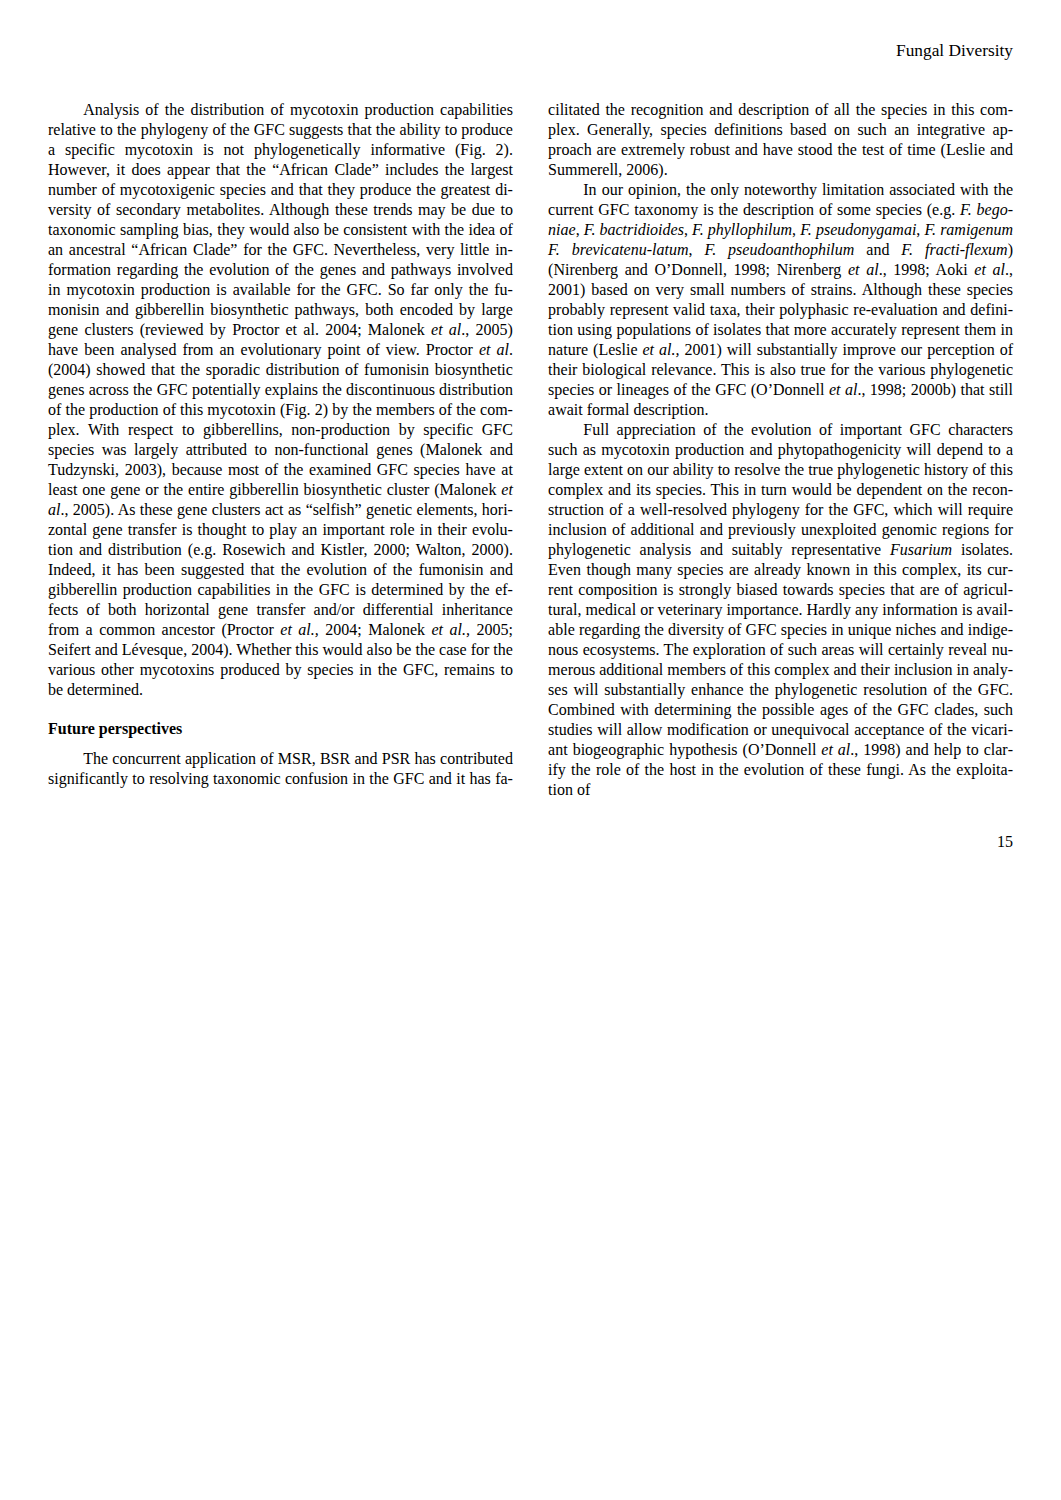Fungal Diversity
Analysis of the distribution of mycotoxin production capabilities relative to the phylogeny of the GFC suggests that the ability to produce a specific mycotoxin is not phylogenetically informative (Fig. 2). However, it does appear that the “African Clade” includes the largest number of mycotoxigenic species and that they produce the greatest diversity of secondary metabolites. Although these trends may be due to taxonomic sampling bias, they would also be consistent with the idea of an ancestral “African Clade” for the GFC. Nevertheless, very little information regarding the evolution of the genes and pathways involved in mycotoxin production is available for the GFC. So far only the fumonisin and gibberellin biosynthetic pathways, both encoded by large gene clusters (reviewed by Proctor et al. 2004; Malonek et al., 2005) have been analysed from an evolutionary point of view. Proctor et al. (2004) showed that the sporadic distribution of fumonisin biosynthetic genes across the GFC potentially explains the discontinuous distribution of the production of this mycotoxin (Fig. 2) by the members of the complex. With respect to gibberellins, non-production by specific GFC species was largely attributed to non-functional genes (Malonek and Tudzynski, 2003), because most of the examined GFC species have at least one gene or the entire gibberellin biosynthetic cluster (Malonek et al., 2005). As these gene clusters act as “selfish” genetic elements, horizontal gene transfer is thought to play an important role in their evolution and distribution (e.g. Rosewich and Kistler, 2000; Walton, 2000). Indeed, it has been suggested that the evolution of the fumonisin and gibberellin production capabilities in the GFC is determined by the effects of both horizontal gene transfer and/or differential inheritance from a common ancestor (Proctor et al., 2004; Malonek et al., 2005; Seifert and Lévesque, 2004). Whether this would also be the case for the various other mycotoxins produced by species in the GFC, remains to be determined.
Future perspectives
The concurrent application of MSR, BSR and PSR has contributed significantly to resolving taxonomic confusion in the GFC and it has facilitated the recognition and description of all the species in this complex. Generally, species definitions based on such an integrative approach are extremely robust and have stood the test of time (Leslie and Summerell, 2006).
In our opinion, the only noteworthy limitation associated with the current GFC taxonomy is the description of some species (e.g. F. begoniae, F. bactridioides, F. phyllophilum, F. pseudonygamai, F. ramigenum F. brevicatenu-latum, F. pseudoanthophilum and F. fracti-flexum) (Nirenberg and O’Donnell, 1998; Nirenberg et al., 1998; Aoki et al., 2001) based on very small numbers of strains. Although these species probably represent valid taxa, their polyphasic re-evaluation and definition using populations of isolates that more accurately represent them in nature (Leslie et al., 2001) will substantially improve our perception of their biological relevance. This is also true for the various phylogenetic species or lineages of the GFC (O’Donnell et al., 1998; 2000b) that still await formal description.
Full appreciation of the evolution of important GFC characters such as mycotoxin production and phytopathogenicity will depend to a large extent on our ability to resolve the true phylogenetic history of this complex and its species. This in turn would be dependent on the reconstruction of a well-resolved phylogeny for the GFC, which will require inclusion of additional and previously unexploited genomic regions for phylogenetic analysis and suitably representative Fusarium isolates. Even though many species are already known in this complex, its current composition is strongly biased towards species that are of agricultural, medical or veterinary importance. Hardly any information is available regarding the diversity of GFC species in unique niches and indigenous ecosystems. The exploration of such areas will certainly reveal numerous additional members of this complex and their inclusion in analyses will substantially enhance the phylogenetic resolution of the GFC. Combined with determining the possible ages of the GFC clades, such studies will allow modification or unequivocal acceptance of the vicariant biogeographic hypothesis (O’Donnell et al., 1998) and help to clarify the role of the host in the evolution of these fungi. As the exploitation of
15